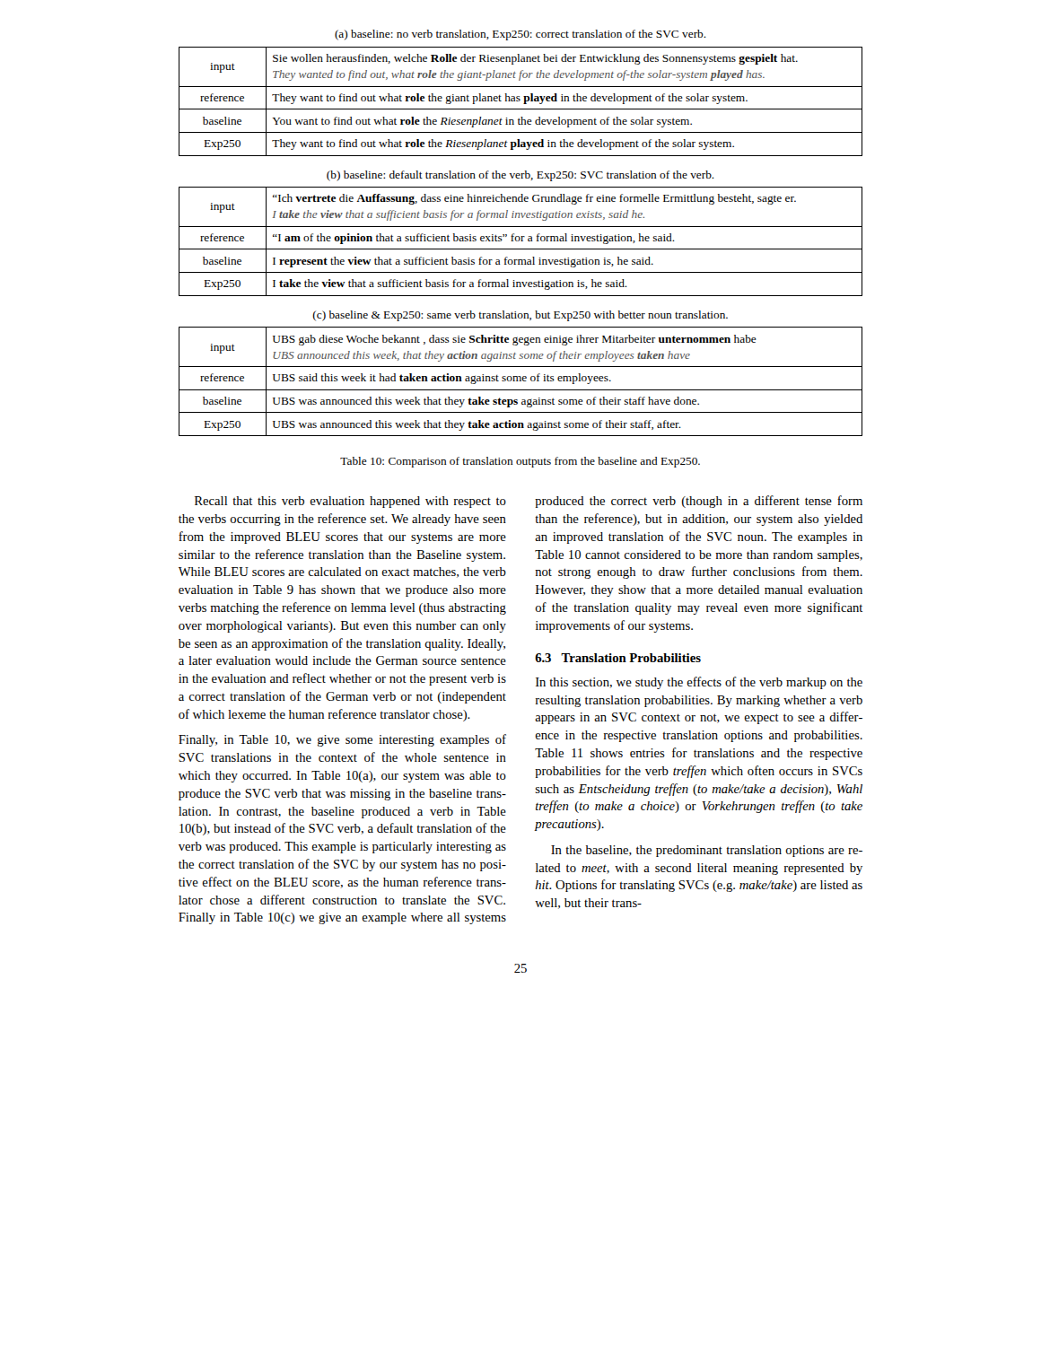(a) baseline: no verb translation, Exp250: correct translation of the SVC verb.
| input | Sie wollen herausfinden, welche Rolle der Riesenplanet bei der Entwicklung des Sonnensystems gespielt hat. They wanted to find out, what role the giant-planet for the development of-the solar-system played has. |
| reference | They want to find out what role the giant planet has played in the development of the solar system. |
| baseline | You want to find out what role the Riesenplanet in the development of the solar system. |
| Exp250 | They want to find out what role the Riesenplanet played in the development of the solar system. |
(b) baseline: default translation of the verb, Exp250: SVC translation of the verb.
| input | “Ich vertrete die Auffassung , dass eine hinreichende Grundlage fr eine formelle Ermittlung besteht, sagte er. I take the view that a sufficient basis for a formal investigation exists, said he. |
| reference | “I am of the opinion that a sufficient basis exits” for a formal investigation, he said. |
| baseline | I represent the view that a sufficient basis for a formal investigation is, he said. |
| Exp250 | I take the view that a sufficient basis for a formal investigation is, he said. |
(c) baseline & Exp250: same verb translation, but Exp250 with better noun translation.
| input | UBS gab diese Woche bekannt , dass sie Schritte gegen einige ihrer Mitarbeiter unternommen habe UBS announced this week, that they action against some of their employees taken have |
| reference | UBS said this week it had taken action against some of its employees. |
| baseline | UBS was announced this week that they take steps against some of their staff have done. |
| Exp250 | UBS was announced this week that they take action against some of their staff, after. |
Table 10: Comparison of translation outputs from the baseline and Exp250.
Recall that this verb evaluation happened with respect to the verbs occurring in the reference set. We already have seen from the improved BLEU scores that our systems are more similar to the reference translation than the Baseline system. While BLEU scores are calculated on exact matches, the verb evaluation in Table 9 has shown that we produce also more verbs matching the reference on lemma level (thus abstracting over morphological variants). But even this number can only be seen as an approximation of the translation quality. Ideally, a later evaluation would include the German source sentence in the evaluation and reflect whether or not the present verb is a correct translation of the German verb or not (independent of which lexeme the human reference translator chose).
Finally, in Table 10, we give some interesting examples of SVC translations in the context of the whole sentence in which they occurred. In Table 10(a), our system was able to produce the SVC verb that was missing in the baseline translation. In contrast, the baseline produced a verb in Table 10(b), but instead of the SVC verb, a default translation of the verb was produced. This example is particularly interesting as the correct translation of the SVC by our system has no positive effect on the BLEU score, as the human reference translator chose a different construction to translate the SVC. Finally in Table 10(c) we give an example where all systems produced the correct verb (though in a different tense form than the reference), but in addition, our system also yielded an improved translation of the SVC noun. The examples in Table 10 cannot considered to be more than random samples, not strong enough to draw further conclusions from them. However, they show that a more detailed manual evaluation of the translation quality may reveal even more significant improvements of our systems.
6.3 Translation Probabilities
In this section, we study the effects of the verb markup on the resulting translation probabilities. By marking whether a verb appears in an SVC context or not, we expect to see a difference in the respective translation options and probabilities. Table 11 shows entries for translations and the respective probabilities for the verb treffen which often occurs in SVCs such as Entscheidung treffen (to make/take a decision), Wahl treffen (to make a choice) or Vorkehrungen treffen (to take precautions).
In the baseline, the predominant translation options are related to meet, with a second literal meaning represented by hit. Options for translating SVCs (e.g. make/take) are listed as well, but their trans-
25